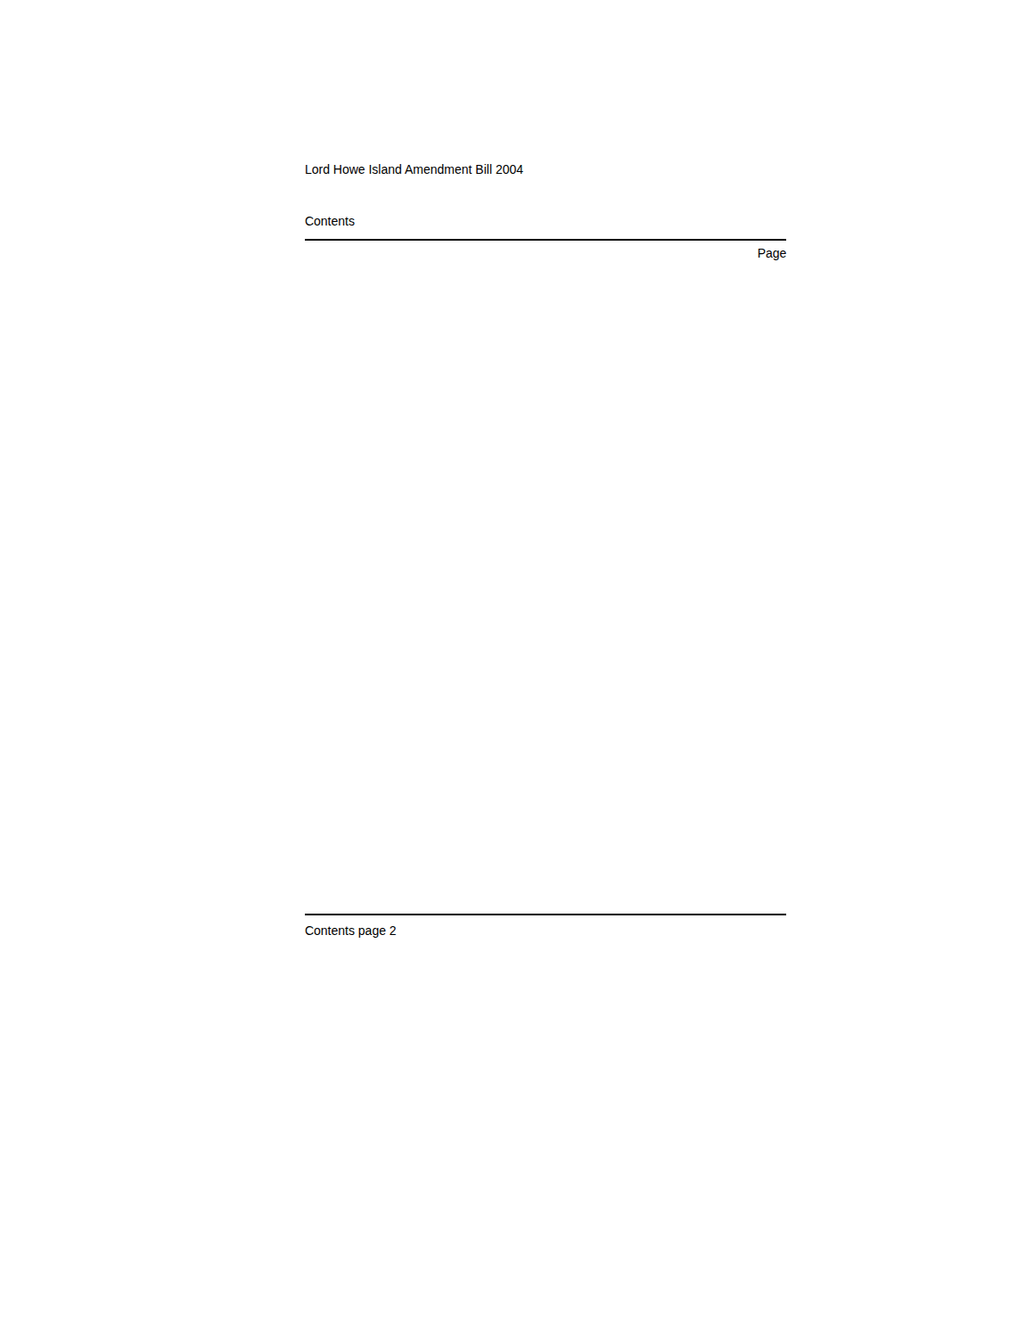Lord Howe Island Amendment Bill 2004
Contents
Page
Contents page 2